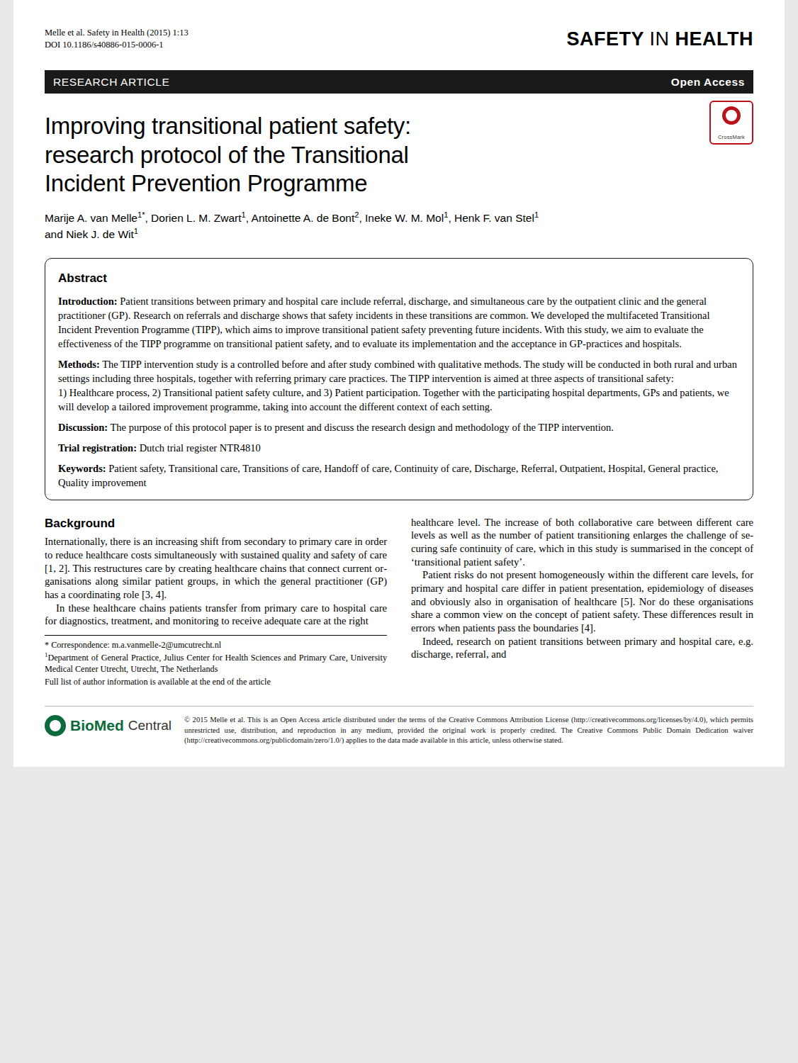Melle et al. Safety in Health (2015) 1:13
DOI 10.1186/s40886-015-0006-1
SAFETY IN HEALTH
RESEARCH ARTICLE Open Access
Improving transitional patient safety:
research protocol of the Transitional
Incident Prevention Programme
Marije A. van Melle1*, Dorien L. M. Zwart1, Antoinette A. de Bont2, Ineke W. M. Mol1, Henk F. van Stel1
and Niek J. de Wit1
Abstract
Introduction: Patient transitions between primary and hospital care include referral, discharge, and simultaneous care by the outpatient clinic and the general practitioner (GP). Research on referrals and discharge shows that safety incidents in these transitions are common. We developed the multifaceted Transitional Incident Prevention Programme (TIPP), which aims to improve transitional patient safety preventing future incidents. With this study, we aim to evaluate the effectiveness of the TIPP programme on transitional patient safety, and to evaluate its implementation and the acceptance in GP-practices and hospitals.
Methods: The TIPP intervention study is a controlled before and after study combined with qualitative methods. The study will be conducted in both rural and urban settings including three hospitals, together with referring primary care practices. The TIPP intervention is aimed at three aspects of transitional safety:
1) Healthcare process, 2) Transitional patient safety culture, and 3) Patient participation. Together with the participating hospital departments, GPs and patients, we will develop a tailored improvement programme, taking into account the different context of each setting.
Discussion: The purpose of this protocol paper is to present and discuss the research design and methodology of the TIPP intervention.
Trial registration: Dutch trial register NTR4810
Keywords: Patient safety, Transitional care, Transitions of care, Handoff of care, Continuity of care, Discharge, Referral, Outpatient, Hospital, General practice, Quality improvement
Background
Internationally, there is an increasing shift from secondary to primary care in order to reduce healthcare costs simultaneously with sustained quality and safety of care [1, 2]. This restructures care by creating healthcare chains that connect current organisations along similar patient groups, in which the general practitioner (GP) has a coordinating role [3, 4].
In these healthcare chains patients transfer from primary care to hospital care for diagnostics, treatment, and monitoring to receive adequate care at the right
* Correspondence: m.a.vanmelle-2@umcutrecht.nl
1Department of General Practice, Julius Center for Health Sciences and Primary Care, University Medical Center Utrecht, Utrecht, The Netherlands
Full list of author information is available at the end of the article
healthcare level. The increase of both collaborative care between different care levels as well as the number of patient transitioning enlarges the challenge of securing safe continuity of care, which in this study is summarised in the concept of ‘transitional patient safety’.
Patient risks do not present homogeneously within the different care levels, for primary and hospital care differ in patient presentation, epidemiology of diseases and obviously also in organisation of healthcare [5]. Nor do these organisations share a common view on the concept of patient safety. These differences result in errors when patients pass the boundaries [4].
Indeed, research on patient transitions between primary and hospital care, e.g. discharge, referral, and
BioMed Central
© 2015 Melle et al. This is an Open Access article distributed under the terms of the Creative Commons Attribution License (http://creativecommons.org/licenses/by/4.0), which permits unrestricted use, distribution, and reproduction in any medium, provided the original work is properly credited. The Creative Commons Public Domain Dedication waiver (http://creativecommons.org/publicdomain/zero/1.0/) applies to the data made available in this article, unless otherwise stated.